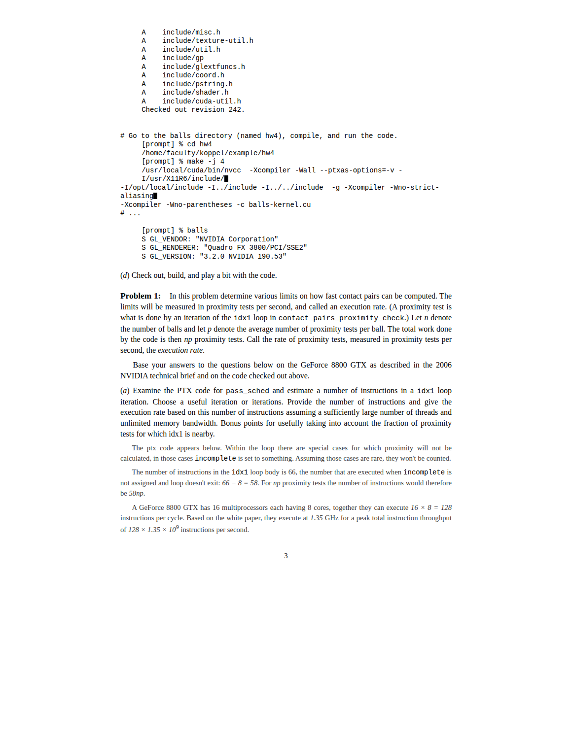A    include/misc.h
A    include/texture-util.h
A    include/util.h
A    include/gp
A    include/glextfuncs.h
A    include/coord.h
A    include/pstring.h
A    include/shader.h
A    include/cuda-util.h
Checked out revision 242.
# Go to the balls directory (named hw4), compile, and run the code.
[prompt] % cd hw4
/home/faculty/koppel/example/hw4
[prompt] % make -j 4
/usr/local/cuda/bin/nvcc  -Xcompiler -Wall --ptxas-options=-v -I/usr/X11R6/include/
-I/opt/local/include -I../include -I../../include  -g -Xcompiler -Wno-strict-aliasing
-Xcompiler -Wno-parentheses -c balls-kernel.cu
# ...
[prompt] % balls
S GL_VENDOR: "NVIDIA Corporation"
S GL_RENDERER: "Quadro FX 3800/PCI/SSE2"
S GL_VERSION: "3.2.0 NVIDIA 190.53"
(d) Check out, build, and play a bit with the code.
Problem 1: In this problem determine various limits on how fast contact pairs can be computed. The limits will be measured in proximity tests per second, and called an execution rate. (A proximity test is what is done by an iteration of the idx1 loop in contact_pairs_proximity_check.) Let n denote the number of balls and let p denote the average number of proximity tests per ball. The total work done by the code is then np proximity tests. Call the rate of proximity tests, measured in proximity tests per second, the execution rate.
Base your answers to the questions below on the GeForce 8800 GTX as described in the 2006 NVIDIA technical brief and on the code checked out above.
(a) Examine the PTX code for pass_sched and estimate a number of instructions in a idx1 loop iteration. Choose a useful iteration or iterations. Provide the number of instructions and give the execution rate based on this number of instructions assuming a sufficiently large number of threads and unlimited memory bandwidth. Bonus points for usefully taking into account the fraction of proximity tests for which idx1 is nearby.
The ptx code appears below. Within the loop there are special cases for which proximity will not be calculated, in those cases incomplete is set to something. Assuming those cases are rare, they won't be counted.
The number of instructions in the idx1 loop body is 66, the number that are executed when incomplete is not assigned and loop doesn't exit: 66 − 8 = 58. For np proximity tests the number of instructions would therefore be 58np.
A GeForce 8800 GTX has 16 multiprocessors each having 8 cores, together they can execute 16 × 8 = 128 instructions per cycle. Based on the white paper, they execute at 1.35 GHz for a peak total instruction throughput of 128 × 1.35 × 109 instructions per second.
3